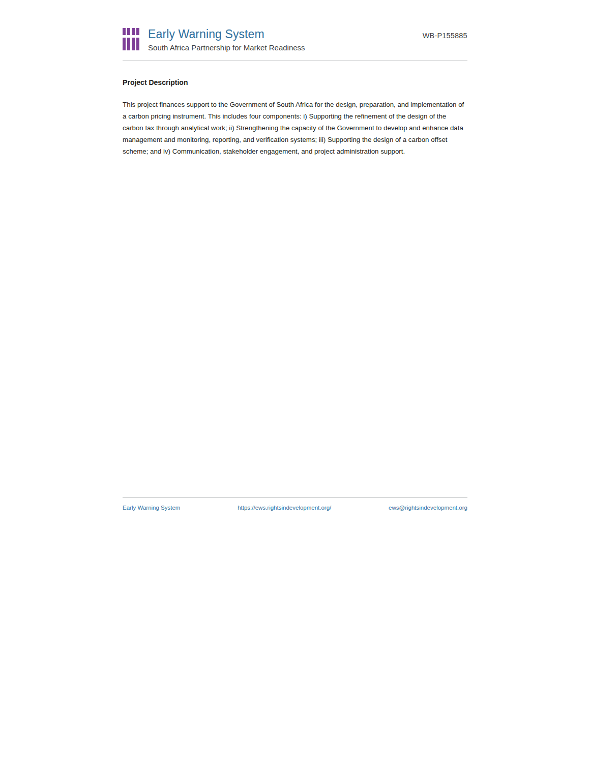Early Warning System South Africa Partnership for Market Readiness
WB-P155885
Project Description
This project finances support to the Government of South Africa for the design, preparation, and implementation of a carbon pricing instrument. This includes four components: i) Supporting the refinement of the design of the carbon tax through analytical work; ii) Strengthening the capacity of the Government to develop and enhance data management and monitoring, reporting, and verification systems; iii) Supporting the design of a carbon offset scheme; and iv) Communication, stakeholder engagement, and project administration support.
Early Warning System
https://ews.rightsindevelopment.org/
ews@rightsindevelopment.org